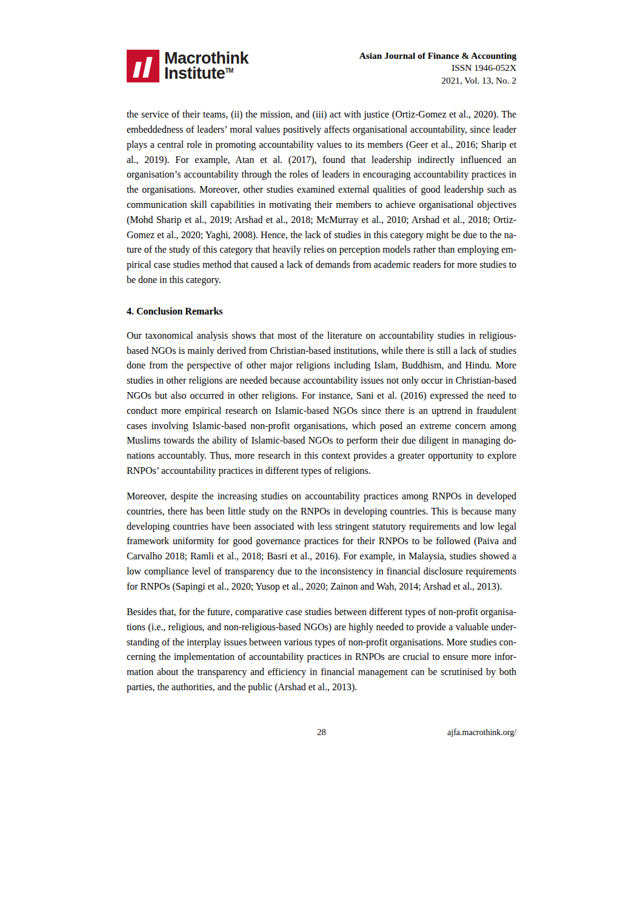Macrothink InstituteTM
Asian Journal of Finance & Accounting
ISSN 1946-052X
2021, Vol. 13, No. 2
the service of their teams, (ii) the mission, and (iii) act with justice (Ortiz-Gomez et al., 2020). The embeddedness of leaders’ moral values positively affects organisational accountability, since leader plays a central role in promoting accountability values to its members (Geer et al., 2016; Sharip et al., 2019). For example, Atan et al. (2017), found that leadership indirectly influenced an organisation’s accountability through the roles of leaders in encouraging accountability practices in the organisations. Moreover, other studies examined external qualities of good leadership such as communication skill capabilities in motivating their members to achieve organisational objectives (Mohd Sharip et al., 2019; Arshad et al., 2018; McMurray et al., 2010; Arshad et al., 2018; Ortiz-Gomez et al., 2020; Yaghi, 2008). Hence, the lack of studies in this category might be due to the nature of the study of this category that heavily relies on perception models rather than employing empirical case studies method that caused a lack of demands from academic readers for more studies to be done in this category.
4. Conclusion Remarks
Our taxonomical analysis shows that most of the literature on accountability studies in religious-based NGOs is mainly derived from Christian-based institutions, while there is still a lack of studies done from the perspective of other major religions including Islam, Buddhism, and Hindu. More studies in other religions are needed because accountability issues not only occur in Christian-based NGOs but also occurred in other religions. For instance, Sani et al. (2016) expressed the need to conduct more empirical research on Islamic-based NGOs since there is an uptrend in fraudulent cases involving Islamic-based non-profit organisations, which posed an extreme concern among Muslims towards the ability of Islamic-based NGOs to perform their due diligent in managing donations accountably. Thus, more research in this context provides a greater opportunity to explore RNPOs’ accountability practices in different types of religions.
Moreover, despite the increasing studies on accountability practices among RNPOs in developed countries, there has been little study on the RNPOs in developing countries. This is because many developing countries have been associated with less stringent statutory requirements and low legal framework uniformity for good governance practices for their RNPOs to be followed (Paiva and Carvalho 2018; Ramli et al., 2018; Basri et al., 2016). For example, in Malaysia, studies showed a low compliance level of transparency due to the inconsistency in financial disclosure requirements for RNPOs (Sapingi et al., 2020; Yusop et al., 2020; Zainon and Wah, 2014; Arshad et al., 2013).
Besides that, for the future, comparative case studies between different types of non-profit organisations (i.e., religious, and non-religious-based NGOs) are highly needed to provide a valuable understanding of the interplay issues between various types of non-profit organisations. More studies concerning the implementation of accountability practices in RNPOs are crucial to ensure more information about the transparency and efficiency in financial management can be scrutinised by both parties, the authorities, and the public (Arshad et al., 2013).
28 ajfa.macrothink.org/